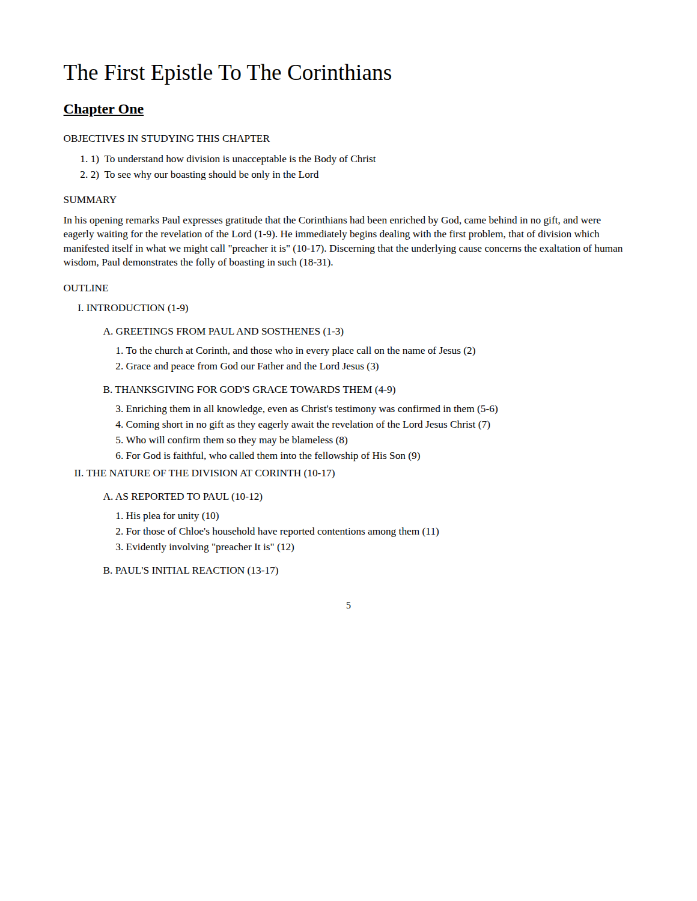The First Epistle To The Corinthians
Chapter One
OBJECTIVES IN STUDYING THIS CHAPTER
1) To understand how division is unacceptable is the Body of Christ
2) To see why our boasting should be only in the Lord
SUMMARY
In his opening remarks Paul expresses gratitude that the Corinthians had been enriched by God, came behind in no gift, and were eagerly waiting for the revelation of the Lord (1-9). He immediately begins dealing with the first problem, that of division which manifested itself in what we might call "preacher it is" (10-17). Discerning that the underlying cause concerns the exaltation of human wisdom, Paul demonstrates the folly of boasting in such (18-31).
OUTLINE
INTRODUCTION (1-9)
A. GREETINGS FROM PAUL AND SOSTHENES (1-3)
To the church at Corinth, and those who in every place call on the name of Jesus (2)
Grace and peace from God our Father and the Lord Jesus (3)
B. THANKSGIVING FOR GOD'S GRACE TOWARDS THEM (4-9)
Enriching them in all knowledge, even as Christ's testimony was confirmed in them (5-6)
Coming short in no gift as they eagerly await the revelation of the Lord Jesus Christ (7)
Who will confirm them so they may be blameless (8)
For God is faithful, who called them into the fellowship of His Son (9)
THE NATURE OF THE DIVISION AT CORINTH (10-17)
A. AS REPORTED TO PAUL (10-12)
His plea for unity (10)
For those of Chloe's household have reported contentions among them (11)
Evidently involving "preacher It is" (12)
B. PAUL'S INITIAL REACTION (13-17)
5